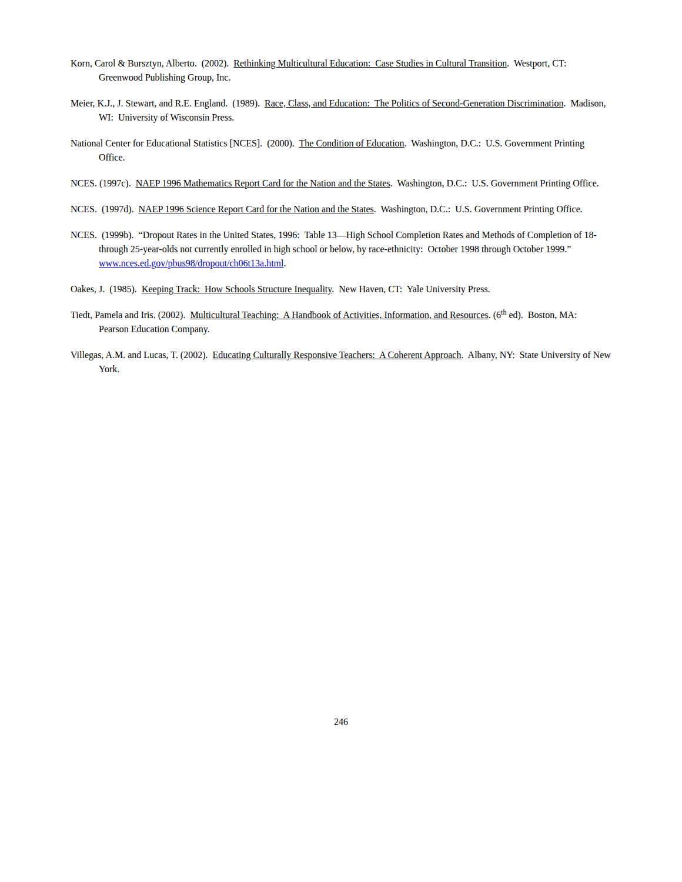Korn, Carol & Bursztyn, Alberto. (2002). Rethinking Multicultural Education: Case Studies in Cultural Transition. Westport, CT: Greenwood Publishing Group, Inc.
Meier, K.J., J. Stewart, and R.E. England. (1989). Race, Class, and Education: The Politics of Second-Generation Discrimination. Madison, WI: University of Wisconsin Press.
National Center for Educational Statistics [NCES]. (2000). The Condition of Education. Washington, D.C.: U.S. Government Printing Office.
NCES. (1997c). NAEP 1996 Mathematics Report Card for the Nation and the States. Washington, D.C.: U.S. Government Printing Office.
NCES. (1997d). NAEP 1996 Science Report Card for the Nation and the States. Washington, D.C.: U.S. Government Printing Office.
NCES. (1999b). “Dropout Rates in the United States, 1996: Table 13—High School Completion Rates and Methods of Completion of 18-through 25-year-olds not currently enrolled in high school or below, by race-ethnicity: October 1998 through October 1999.” www.nces.ed.gov/pbus98/dropout/ch06t13a.html.
Oakes, J. (1985). Keeping Track: How Schools Structure Inequality. New Haven, CT: Yale University Press.
Tiedt, Pamela and Iris. (2002). Multicultural Teaching: A Handbook of Activities, Information, and Resources. (6th ed). Boston, MA: Pearson Education Company.
Villegas, A.M. and Lucas, T. (2002). Educating Culturally Responsive Teachers: A Coherent Approach. Albany, NY: State University of New York.
246